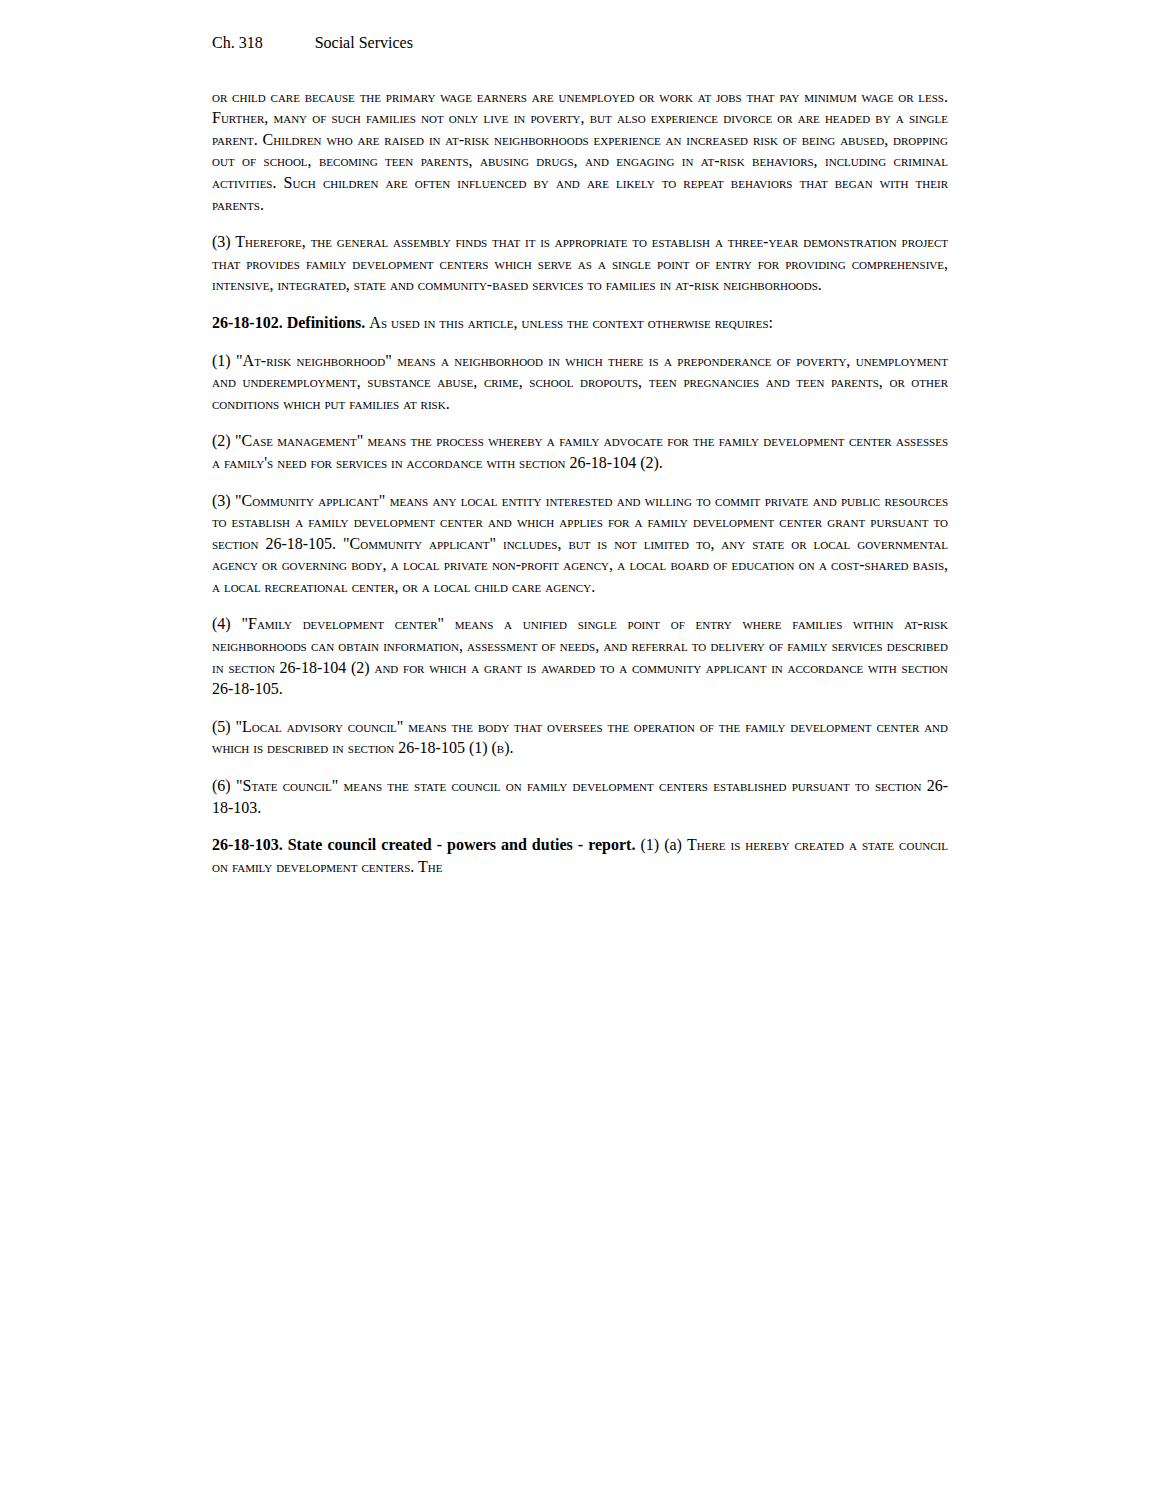Ch. 318 Social Services
or child care because the primary wage earners are unemployed or work at jobs that pay minimum wage or less. Further, many of such families not only live in poverty, but also experience divorce or are headed by a single parent. Children who are raised in at-risk neighborhoods experience an increased risk of being abused, dropping out of school, becoming teen parents, abusing drugs, and engaging in at-risk behaviors, including criminal activities. Such children are often influenced by and are likely to repeat behaviors that began with their parents.
(3) Therefore, the general assembly finds that it is appropriate to establish a three-year demonstration project that provides family development centers which serve as a single point of entry for providing comprehensive, intensive, integrated, state and community-based services to families in at-risk neighborhoods.
26-18-102. Definitions.
As used in this article, unless the context otherwise requires:
(1) "At-risk neighborhood" means a neighborhood in which there is a preponderance of poverty, unemployment and underemployment, substance abuse, crime, school dropouts, teen pregnancies and teen parents, or other conditions which put families at risk.
(2) "Case management" means the process whereby a family advocate for the family development center assesses a family's need for services in accordance with section 26-18-104 (2).
(3) "Community applicant" means any local entity interested and willing to commit private and public resources to establish a family development center and which applies for a family development center grant pursuant to section 26-18-105. "Community applicant" includes, but is not limited to, any state or local governmental agency or governing body, a local private non-profit agency, a local board of education on a cost-shared basis, a local recreational center, or a local child care agency.
(4) "Family development center" means a unified single point of entry where families within at-risk neighborhoods can obtain information, assessment of needs, and referral to delivery of family services described in section 26-18-104 (2) and for which a grant is awarded to a community applicant in accordance with section 26-18-105.
(5) "Local advisory council" means the body that oversees the operation of the family development center and which is described in section 26-18-105 (1) (b).
(6) "State council" means the state council on family development centers established pursuant to section 26-18-103.
26-18-103. State council created - powers and duties - report.
(1) (a) There is hereby created a state council on family development centers. The